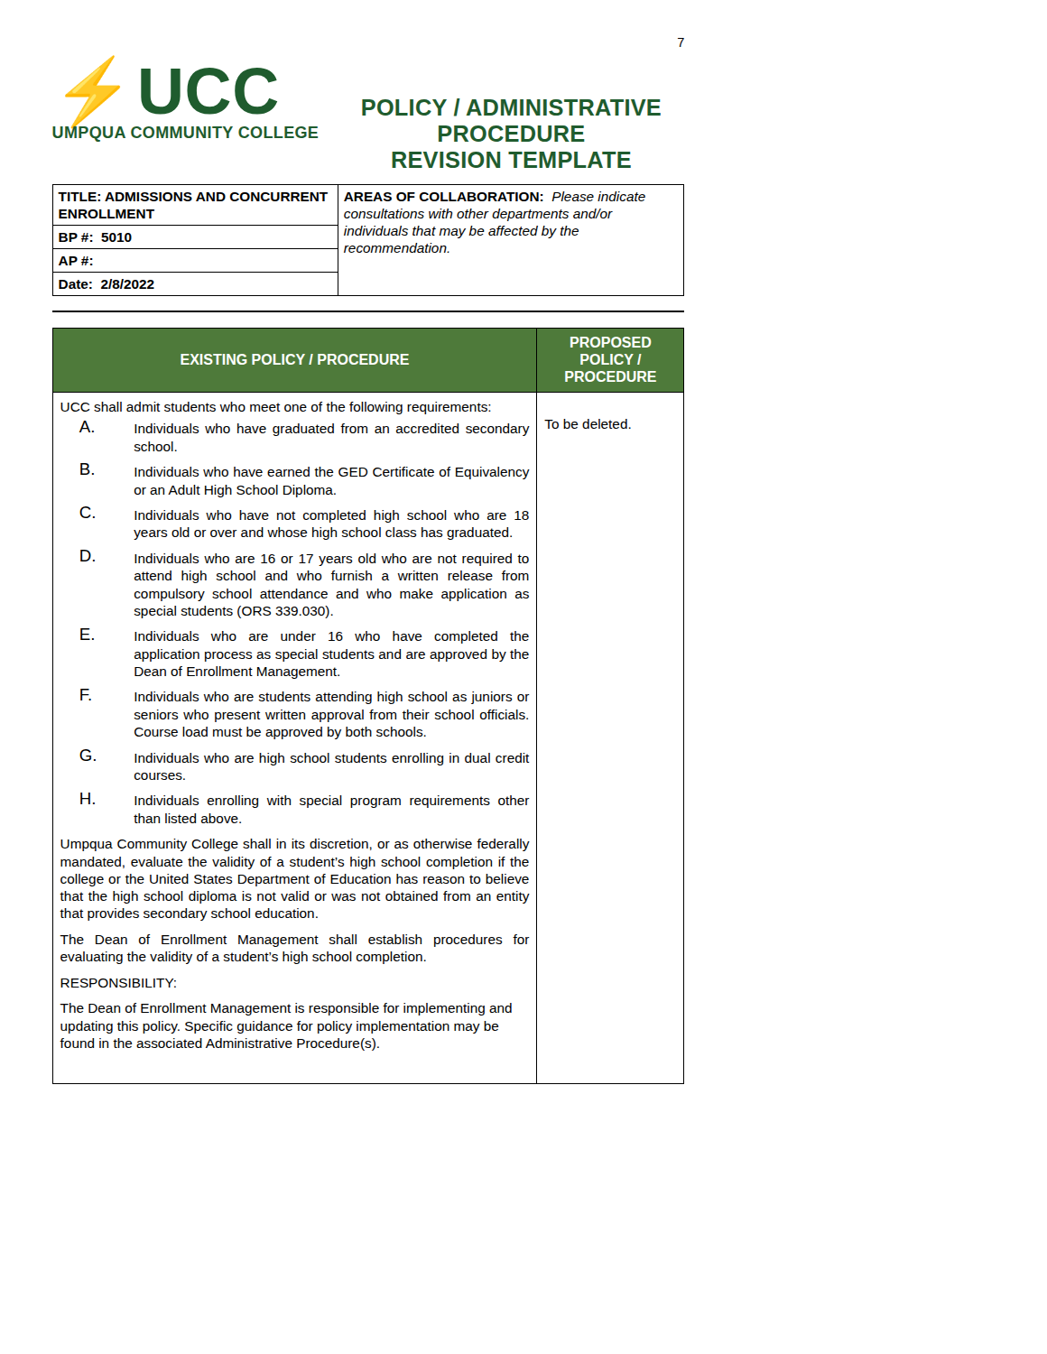7
⚡UCC
UMPQUA COMMUNITY COLLEGE
POLICY / ADMINISTRATIVE PROCEDURE
REVISION TEMPLATE
| TITLE: ADMISSIONS AND CONCURRENT ENROLLMENT | AREAS OF COLLABORATION: Please indicate consultations with other departments and/or individuals that may be affected by the recommendation. |
| BP #: 5010 |
| AP #: |
| Date: 2/8/2022 |
| EXISTING POLICY / PROCEDURE | PROPOSED POLICY / PROCEDURE |
| --- | --- |
| UCC shall admit students who meet one of the following requirements: A. Individuals who have graduated from an accredited secondary school. B. Individuals who have earned the GED Certificate of Equivalency or an Adult High School Diploma. C. Individuals who have not completed high school who are 18 years old or over and whose high school class has graduated. D. Individuals who are 16 or 17 years old who are not required to attend high school and who furnish a written release from compulsory school attendance and who make application as special students (ORS 339.030). E. Individuals who are under 16 who have completed the application process as special students and are approved by the Dean of Enrollment Management. F. Individuals who are students attending high school as juniors or seniors who present written approval from their school officials. Course load must be approved by both schools. G. Individuals who are high school students enrolling in dual credit courses. H. Individuals enrolling with special program requirements other than listed above. Umpqua Community College shall in its discretion, or as otherwise federally mandated, evaluate the validity of a student’s high school completion if the college or the United States Department of Education has reason to believe that the high school diploma is not valid or was not obtained from an entity that provides secondary school education. The Dean of Enrollment Management shall establish procedures for evaluating the validity of a student’s high school completion. RESPONSIBILITY: The Dean of Enrollment Management is responsible for implementing and updating this policy. Specific guidance for policy implementation may be found in the associated Administrative Procedure(s). | To be deleted. |